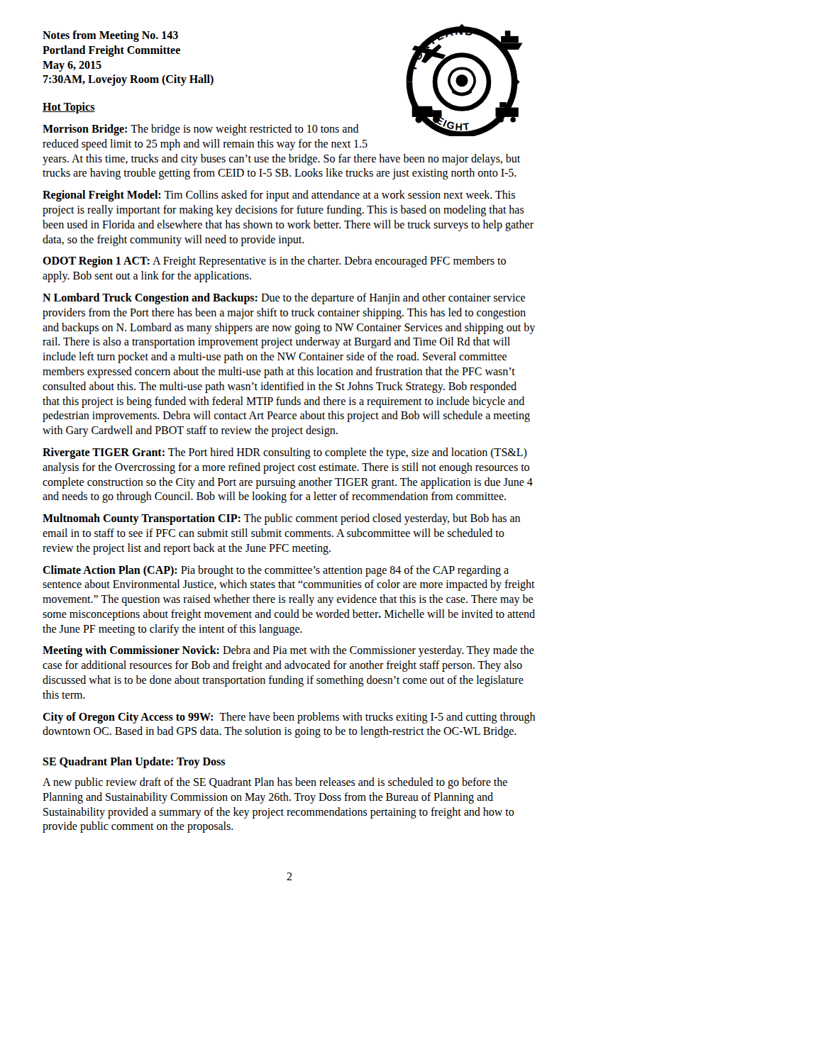PORTLAND FREIGHT
Notes from Meeting No. 143
Portland Freight Committee
May 6, 2015
7:30AM, Lovejoy Room (City Hall)
Hot Topics
Morrison Bridge: The bridge is now weight restricted to 10 tons and reduced speed limit to 25 mph and will remain this way for the next 1.5 years. At this time, trucks and city buses can’t use the bridge. So far there have been no major delays, but trucks are having trouble getting from CEID to I-5 SB. Looks like trucks are just existing north onto I-5.
Regional Freight Model: Tim Collins asked for input and attendance at a work session next week. This project is really important for making key decisions for future funding. This is based on modeling that has been used in Florida and elsewhere that has shown to work better. There will be truck surveys to help gather data, so the freight community will need to provide input.
ODOT Region 1 ACT: A Freight Representative is in the charter. Debra encouraged PFC members to apply. Bob sent out a link for the applications.
N Lombard Truck Congestion and Backups: Due to the departure of Hanjin and other container service providers from the Port there has been a major shift to truck container shipping. This has led to congestion and backups on N. Lombard as many shippers are now going to NW Container Services and shipping out by rail. There is also a transportation improvement project underway at Burgard and Time Oil Rd that will include left turn pocket and a multi-use path on the NW Container side of the road. Several committee members expressed concern about the multi-use path at this location and frustration that the PFC wasn’t consulted about this. The multi-use path wasn’t identified in the St Johns Truck Strategy. Bob responded that this project is being funded with federal MTIP funds and there is a requirement to include bicycle and pedestrian improvements. Debra will contact Art Pearce about this project and Bob will schedule a meeting with Gary Cardwell and PBOT staff to review the project design.
Rivergate TIGER Grant: The Port hired HDR consulting to complete the type, size and location (TS&L) analysis for the Overcrossing for a more refined project cost estimate. There is still not enough resources to complete construction so the City and Port are pursuing another TIGER grant. The application is due June 4 and needs to go through Council. Bob will be looking for a letter of recommendation from committee.
Multnomah County Transportation CIP: The public comment period closed yesterday, but Bob has an email in to staff to see if PFC can submit still submit comments. A subcommittee will be scheduled to review the project list and report back at the June PFC meeting.
Climate Action Plan (CAP): Pia brought to the committee’s attention page 84 of the CAP regarding a sentence about Environmental Justice, which states that “communities of color are more impacted by freight movement.” The question was raised whether there is really any evidence that this is the case. There may be some misconceptions about freight movement and could be worded better. Michelle will be invited to attend the June PF meeting to clarify the intent of this language.
Meeting with Commissioner Novick: Debra and Pia met with the Commissioner yesterday. They made the case for additional resources for Bob and freight and advocated for another freight staff person. They also discussed what is to be done about transportation funding if something doesn’t come out of the legislature this term.
City of Oregon City Access to 99W: There have been problems with trucks exiting I-5 and cutting through downtown OC. Based in bad GPS data. The solution is going to be to length-restrict the OC-WL Bridge.
SE Quadrant Plan Update: Troy Doss
A new public review draft of the SE Quadrant Plan has been releases and is scheduled to go before the Planning and Sustainability Commission on May 26th. Troy Doss from the Bureau of Planning and Sustainability provided a summary of the key project recommendations pertaining to freight and how to provide public comment on the proposals.
2